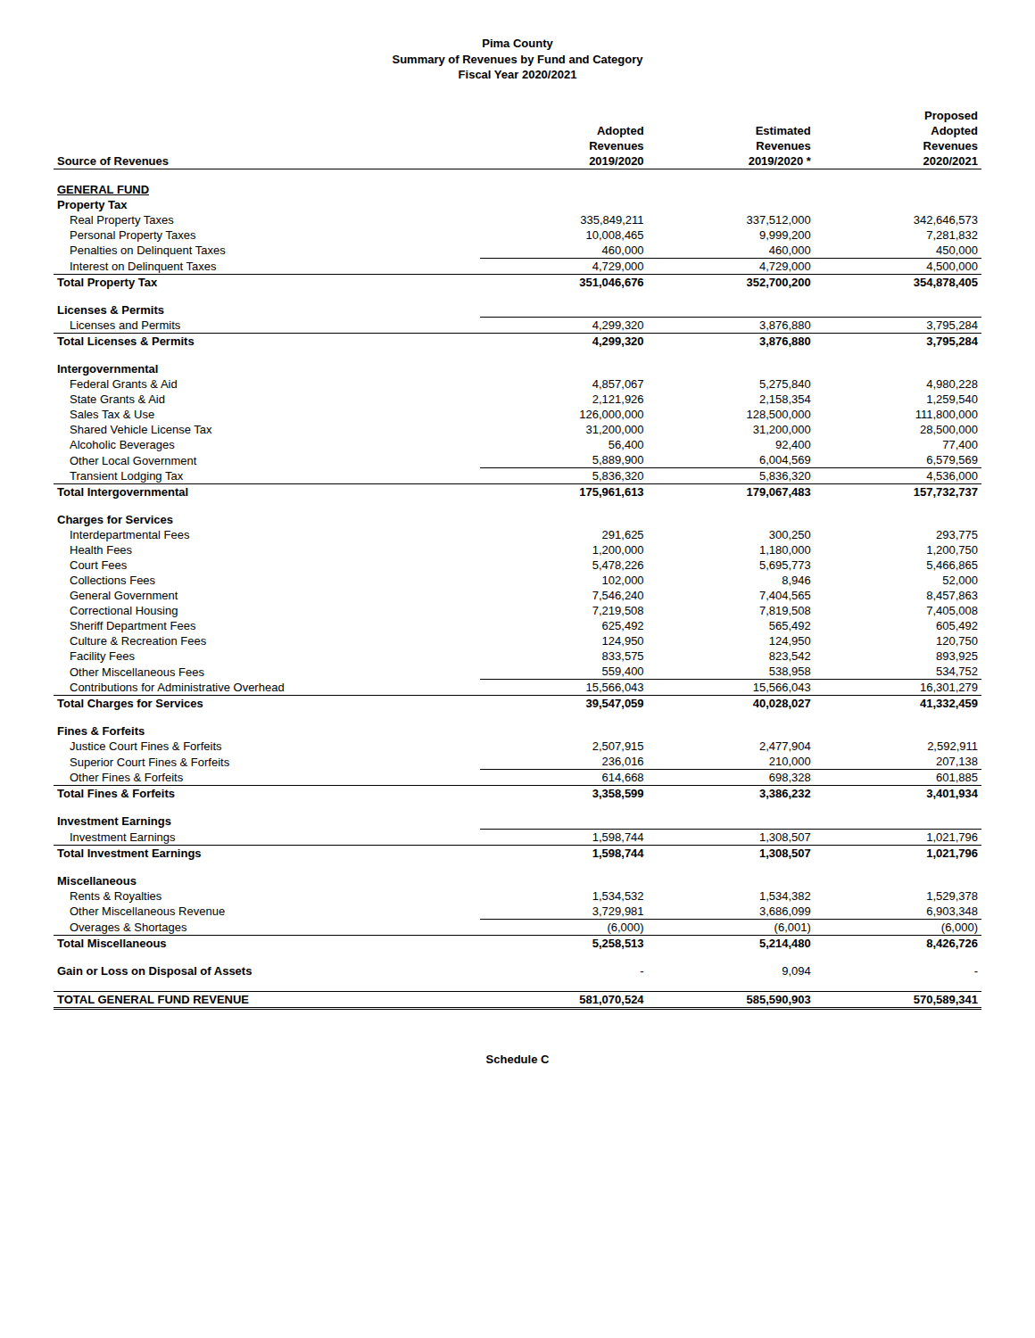Pima County
Summary of Revenues by Fund and Category
Fiscal Year 2020/2021
| | | | Proposed |
| --- | --- | --- | --- |
| | Adopted | Estimated | Adopted |
| | Revenues | Revenues | Revenues |
| Source of Revenues | 2019/2020 | 2019/2020 * | 2020/2021 |
| GENERAL FUND | | | |
| Property Tax | | | |
| Real Property Taxes | 335,849,211 | 337,512,000 | 342,646,573 |
| Personal Property Taxes | 10,008,465 | 9,999,200 | 7,281,832 |
| Penalties on Delinquent Taxes | 460,000 | 460,000 | 450,000 |
| Interest on Delinquent Taxes | 4,729,000 | 4,729,000 | 4,500,000 |
| Total Property Tax | 351,046,676 | 352,700,200 | 354,878,405 |
| Licenses & Permits | | | |
| Licenses and Permits | 4,299,320 | 3,876,880 | 3,795,284 |
| Total Licenses & Permits | 4,299,320 | 3,876,880 | 3,795,284 |
| Intergovernmental | | | |
| Federal Grants & Aid | 4,857,067 | 5,275,840 | 4,980,228 |
| State Grants & Aid | 2,121,926 | 2,158,354 | 1,259,540 |
| Sales Tax & Use | 126,000,000 | 128,500,000 | 111,800,000 |
| Shared Vehicle License Tax | 31,200,000 | 31,200,000 | 28,500,000 |
| Alcoholic Beverages | 56,400 | 92,400 | 77,400 |
| Other Local Government | 5,889,900 | 6,004,569 | 6,579,569 |
| Transient Lodging Tax | 5,836,320 | 5,836,320 | 4,536,000 |
| Total Intergovernmental | 175,961,613 | 179,067,483 | 157,732,737 |
| Charges for Services | | | |
| Interdepartmental Fees | 291,625 | 300,250 | 293,775 |
| Health Fees | 1,200,000 | 1,180,000 | 1,200,750 |
| Court Fees | 5,478,226 | 5,695,773 | 5,466,865 |
| Collections Fees | 102,000 | 8,946 | 52,000 |
| General Government | 7,546,240 | 7,404,565 | 8,457,863 |
| Correctional Housing | 7,219,508 | 7,819,508 | 7,405,008 |
| Sheriff Department Fees | 625,492 | 565,492 | 605,492 |
| Culture & Recreation Fees | 124,950 | 124,950 | 120,750 |
| Facility Fees | 833,575 | 823,542 | 893,925 |
| Other Miscellaneous Fees | 559,400 | 538,958 | 534,752 |
| Contributions for Administrative Overhead | 15,566,043 | 15,566,043 | 16,301,279 |
| Total Charges for Services | 39,547,059 | 40,028,027 | 41,332,459 |
| Fines & Forfeits | | | |
| Justice Court Fines & Forfeits | 2,507,915 | 2,477,904 | 2,592,911 |
| Superior Court Fines & Forfeits | 236,016 | 210,000 | 207,138 |
| Other Fines & Forfeits | 614,668 | 698,328 | 601,885 |
| Total Fines & Forfeits | 3,358,599 | 3,386,232 | 3,401,934 |
| Investment Earnings | | | |
| Investment Earnings | 1,598,744 | 1,308,507 | 1,021,796 |
| Total Investment Earnings | 1,598,744 | 1,308,507 | 1,021,796 |
| Miscellaneous | | | |
| Rents & Royalties | 1,534,532 | 1,534,382 | 1,529,378 |
| Other Miscellaneous Revenue | 3,729,981 | 3,686,099 | 6,903,348 |
| Overages & Shortages | (6,000) | (6,001) | (6,000) |
| Total Miscellaneous | 5,258,513 | 5,214,480 | 8,426,726 |
| Gain or Loss on Disposal of Assets | - | 9,094 | - |
| TOTAL GENERAL FUND REVENUE | 581,070,524 | 585,590,903 | 570,589,341 |
Schedule C